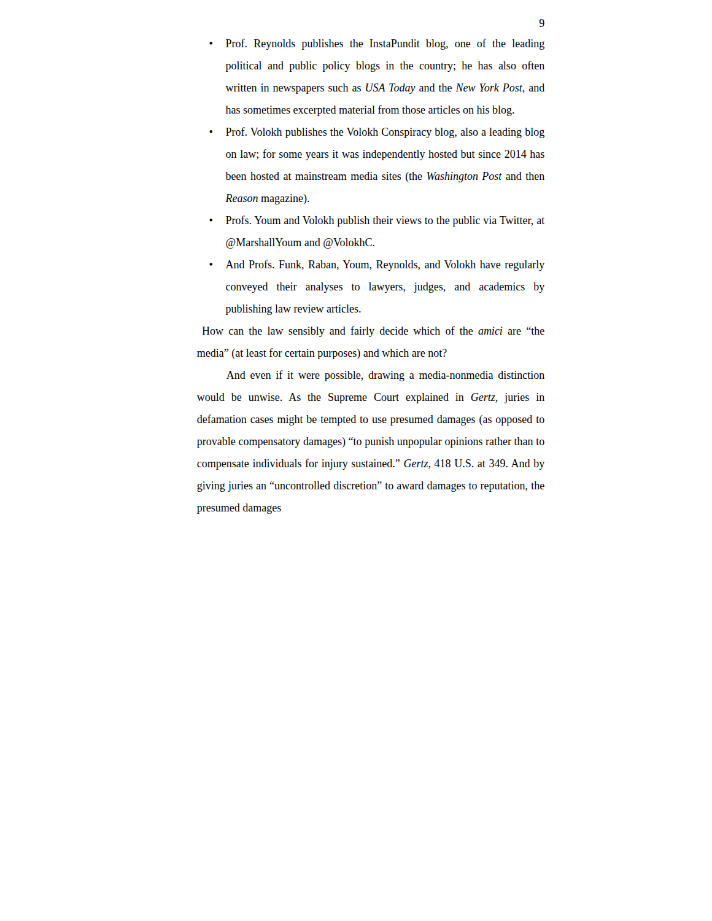9
Prof. Reynolds publishes the InstaPundit blog, one of the leading political and public policy blogs in the country; he has also often written in newspapers such as USA Today and the New York Post, and has sometimes excerpted material from those articles on his blog.
Prof. Volokh publishes the Volokh Conspiracy blog, also a leading blog on law; for some years it was independently hosted but since 2014 has been hosted at mainstream media sites (the Washington Post and then Reason magazine).
Profs. Youm and Volokh publish their views to the public via Twitter, at @MarshallYoum and @VolokhC.
And Profs. Funk, Raban, Youm, Reynolds, and Volokh have regularly conveyed their analyses to lawyers, judges, and academics by publishing law review articles.
How can the law sensibly and fairly decide which of the amici are “the media” (at least for certain purposes) and which are not?
And even if it were possible, drawing a media-nonmedia distinction would be unwise. As the Supreme Court explained in Gertz, juries in defamation cases might be tempted to use presumed damages (as opposed to provable compensatory damages) “to punish unpopular opinions rather than to compensate individuals for injury sustained.” Gertz, 418 U.S. at 349. And by giving juries an “uncontrolled discretion” to award damages to reputation, the presumed damages